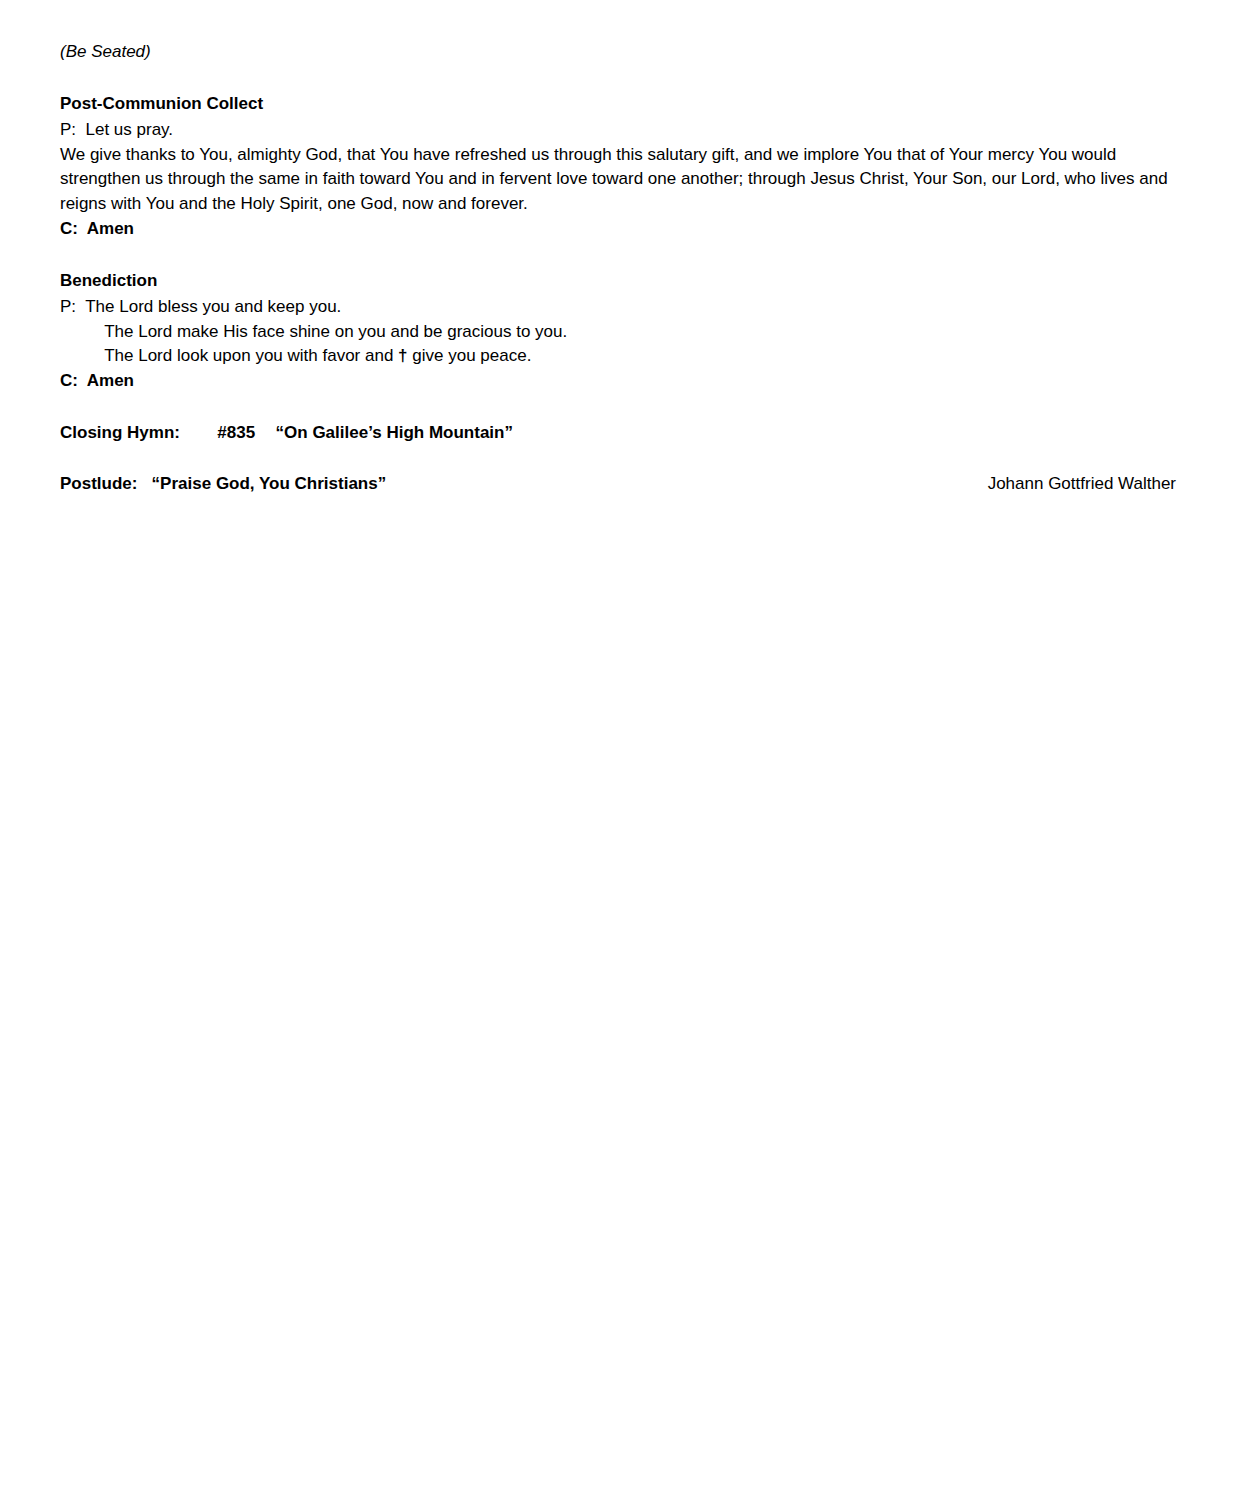(Be Seated)
Post-Communion Collect
P: Let us pray.
We give thanks to You, almighty God, that You have refreshed us through this salutary gift, and we implore You that of Your mercy You would strengthen us through the same in faith toward You and in fervent love toward one another; through Jesus Christ, Your Son, our Lord, who lives and reigns with You and the Holy Spirit, one God, now and forever.
C: Amen
Benediction
P: The Lord bless you and keep you.
The Lord make His face shine on you and be gracious to you.
The Lord look upon you with favor and † give you peace.
C: Amen
Closing Hymn:#835“On Galilee’s High Mountain”
Postlude: “Praise God, You Christians” Johann Gottfried Walther